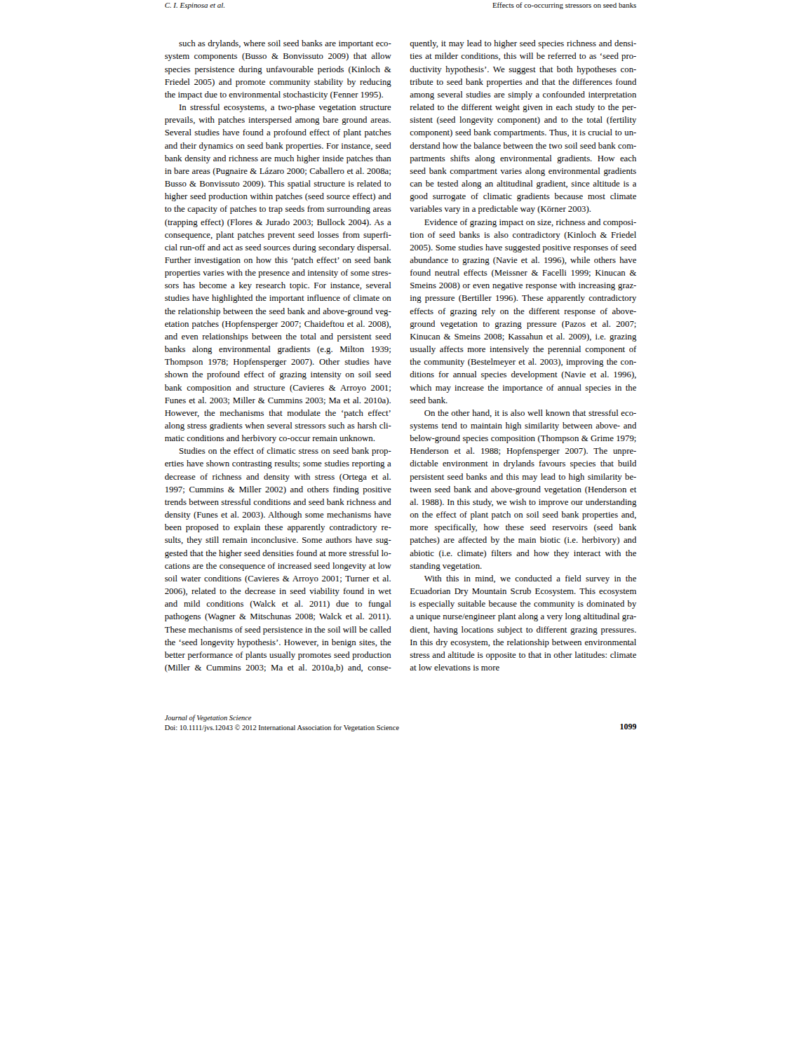C. I. Espinosa et al.
Effects of co-occurring stressors on seed banks
such as drylands, where soil seed banks are important ecosystem components (Busso & Bonvissuto 2009) that allow species persistence during unfavourable periods (Kinloch & Friedel 2005) and promote community stability by reducing the impact due to environmental stochasticity (Fenner 1995).
In stressful ecosystems, a two-phase vegetation structure prevails, with patches interspersed among bare ground areas. Several studies have found a profound effect of plant patches and their dynamics on seed bank properties. For instance, seed bank density and richness are much higher inside patches than in bare areas (Pugnaire & Lázaro 2000; Caballero et al. 2008a; Busso & Bonvissuto 2009). This spatial structure is related to higher seed production within patches (seed source effect) and to the capacity of patches to trap seeds from surrounding areas (trapping effect) (Flores & Jurado 2003; Bullock 2004). As a consequence, plant patches prevent seed losses from superficial run-off and act as seed sources during secondary dispersal. Further investigation on how this ‘patch effect’ on seed bank properties varies with the presence and intensity of some stressors has become a key research topic. For instance, several studies have highlighted the important influence of climate on the relationship between the seed bank and above-ground vegetation patches (Hopfensperger 2007; Chaideftou et al. 2008), and even relationships between the total and persistent seed banks along environmental gradients (e.g. Milton 1939; Thompson 1978; Hopfensperger 2007). Other studies have shown the profound effect of grazing intensity on soil seed bank composition and structure (Cavieres & Arroyo 2001; Funes et al. 2003; Miller & Cummins 2003; Ma et al. 2010a). However, the mechanisms that modulate the ‘patch effect’ along stress gradients when several stressors such as harsh climatic conditions and herbivory co-occur remain unknown.
Studies on the effect of climatic stress on seed bank properties have shown contrasting results; some studies reporting a decrease of richness and density with stress (Ortega et al. 1997; Cummins & Miller 2002) and others finding positive trends between stressful conditions and seed bank richness and density (Funes et al. 2003). Although some mechanisms have been proposed to explain these apparently contradictory results, they still remain inconclusive. Some authors have suggested that the higher seed densities found at more stressful locations are the consequence of increased seed longevity at low soil water conditions (Cavieres & Arroyo 2001; Turner et al. 2006), related to the decrease in seed viability found in wet and mild conditions (Walck et al. 2011) due to fungal pathogens (Wagner & Mitschunas 2008; Walck et al. 2011). These mechanisms of seed persistence in the soil will be called the ‘seed longevity hypothesis’. However, in benign sites, the better performance of plants usually promotes seed production (Miller & Cummins 2003; Ma et al. 2010a,b) and, consequently, it may lead to higher seed species richness and densities at milder conditions, this will be referred to as ‘seed productivity hypothesis’. We suggest that both hypotheses contribute to seed bank properties and that the differences found among several studies are simply a confounded interpretation related to the different weight given in each study to the persistent (seed longevity component) and to the total (fertility component) seed bank compartments. Thus, it is crucial to understand how the balance between the two soil seed bank compartments shifts along environmental gradients. How each seed bank compartment varies along environmental gradients can be tested along an altitudinal gradient, since altitude is a good surrogate of climatic gradients because most climate variables vary in a predictable way (Körner 2003).
Evidence of grazing impact on size, richness and composition of seed banks is also contradictory (Kinloch & Friedel 2005). Some studies have suggested positive responses of seed abundance to grazing (Navie et al. 1996), while others have found neutral effects (Meissner & Facelli 1999; Kinucan & Smeins 2008) or even negative response with increasing grazing pressure (Bertiller 1996). These apparently contradictory effects of grazing rely on the different response of above-ground vegetation to grazing pressure (Pazos et al. 2007; Kinucan & Smeins 2008; Kassahun et al. 2009), i.e. grazing usually affects more intensively the perennial component of the community (Bestelmeyer et al. 2003), improving the conditions for annual species development (Navie et al. 1996), which may increase the importance of annual species in the seed bank.
On the other hand, it is also well known that stressful ecosystems tend to maintain high similarity between above- and below-ground species composition (Thompson & Grime 1979; Henderson et al. 1988; Hopfensperger 2007). The unpredictable environment in drylands favours species that build persistent seed banks and this may lead to high similarity between seed bank and above-ground vegetation (Henderson et al. 1988). In this study, we wish to improve our understanding on the effect of plant patch on soil seed bank properties and, more specifically, how these seed reservoirs (seed bank patches) are affected by the main biotic (i.e. herbivory) and abiotic (i.e. climate) filters and how they interact with the standing vegetation.
With this in mind, we conducted a field survey in the Ecuadorian Dry Mountain Scrub Ecosystem. This ecosystem is especially suitable because the community is dominated by a unique nurse/engineer plant along a very long altitudinal gradient, having locations subject to different grazing pressures. In this dry ecosystem, the relationship between environmental stress and altitude is opposite to that in other latitudes: climate at low elevations is more
Journal of Vegetation Science
Doi: 10.1111/jvs.12043 © 2012 International Association for Vegetation Science
1099